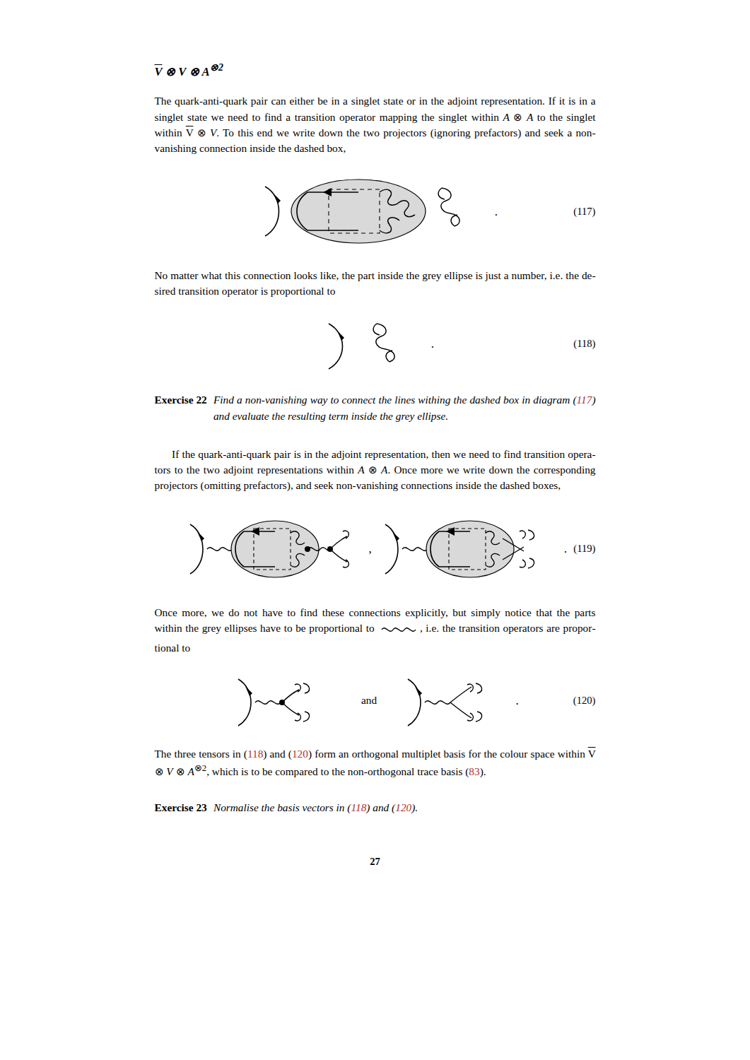V ⊗ V ⊗ A⊗2
The quark-anti-quark pair can either be in a singlet state or in the adjoint representation. If it is in a singlet state we need to find a transition operator mapping the singlet within A ⊗ A to the singlet within V ⊗ V. To this end we write down the two projectors (ignoring prefactors) and seek a non-vanishing connection inside the dashed box,
.
(117)
No matter what this connection looks like, the part inside the grey ellipse is just a number, i.e. the desired transition operator is proportional to
.
(118)
Exercise 22 Find a non-vanishing way to connect the lines withing the dashed box in diagram (117) and evaluate the resulting term inside the grey ellipse.
If the quark-anti-quark pair is in the adjoint representation, then we need to find transition operators to the two adjoint representations within A ⊗ A. Once more we write down the corresponding projectors (omitting prefactors), and seek non-vanishing connections inside the dashed boxes,
, .
(119)
Once more, we do not have to find these connections explicitly, but simply notice that the parts within the grey ellipses have to be proportional to , i.e. the transition operators are proportional to
and .
(120)
The three tensors in (118) and (120) form an orthogonal multiplet basis for the colour space within V ⊗ V ⊗ A⊗2, which is to be compared to the non-orthogonal trace basis (83).
Exercise 23 Normalise the basis vectors in (118) and (120).
27